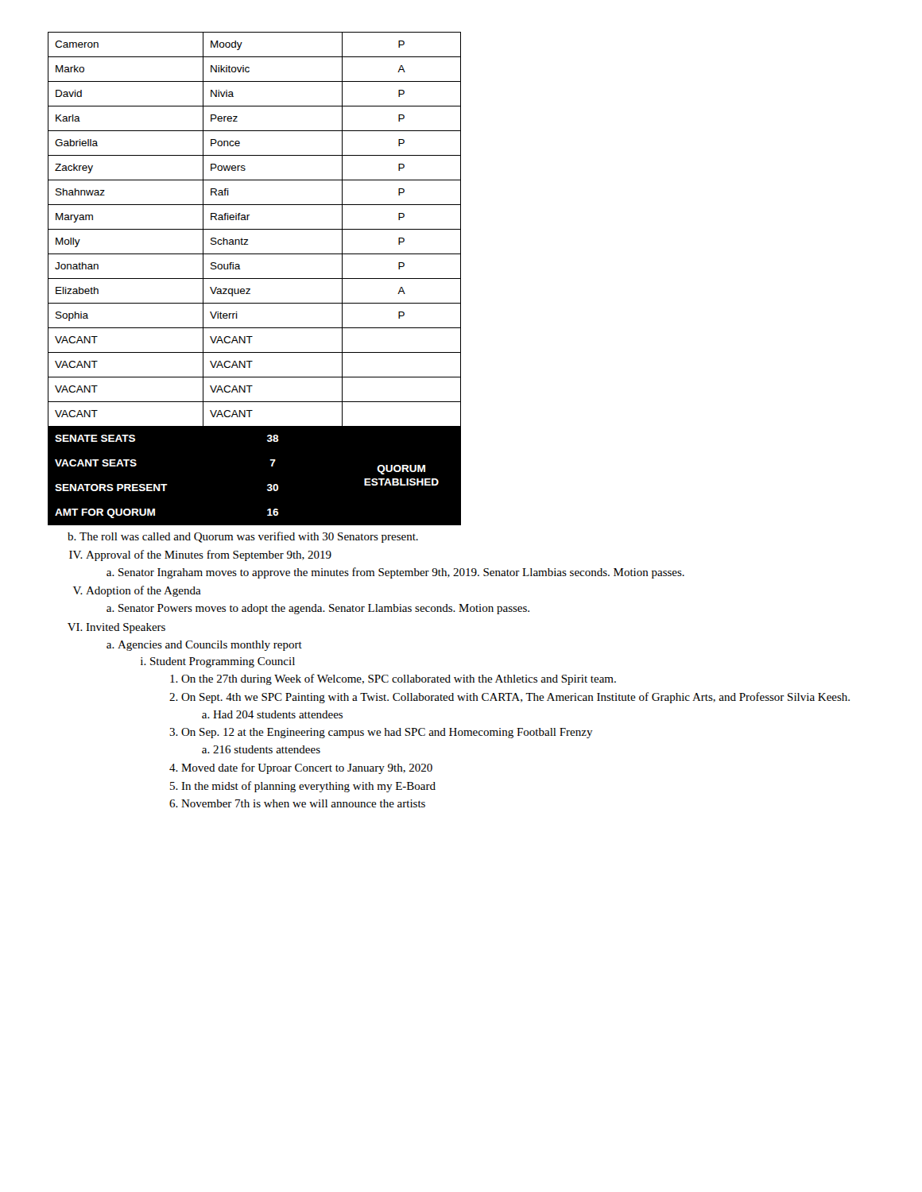| Cameron | Moody | P |
| Marko | Nikitovic | A |
| David | Nivia | P |
| Karla | Perez | P |
| Gabriella | Ponce | P |
| Zackrey | Powers | P |
| Shahnwaz | Rafi | P |
| Maryam | Rafieifar | P |
| Molly | Schantz | P |
| Jonathan | Soufia | P |
| Elizabeth | Vazquez | A |
| Sophia | Viterri | P |
| VACANT | VACANT | |
| VACANT | VACANT | |
| VACANT | VACANT | |
| VACANT | VACANT | |
| SENATE SEATS | 38 | QUORUM ESTABLISHED |
| VACANT SEATS | 7 |
| SENATORS PRESENT | 30 |
| AMT FOR QUORUM | 16 |
The roll was called and Quorum was verified with 30 Senators present.
Approval of the Minutes from September 9th, 2019
Senator Ingraham moves to approve the minutes from September 9th, 2019. Senator Llambias seconds. Motion passes.
Adoption of the Agenda
Senator Powers moves to adopt the agenda. Senator Llambias seconds. Motion passes.
Invited Speakers
Agencies and Councils monthly report
Student Programming Council
On the 27th during Week of Welcome, SPC collaborated with the Athletics and Spirit team.
On Sept. 4th we SPC Painting with a Twist. Collaborated with CARTA, The American Institute of Graphic Arts, and Professor Silvia Keesh.
Had 204 students attendees
On Sep. 12 at the Engineering campus we had SPC and Homecoming Football Frenzy
216 students attendees
Moved date for Uproar Concert to January 9th, 2020
In the midst of planning everything with my E-Board
November 7th is when we will announce the artists